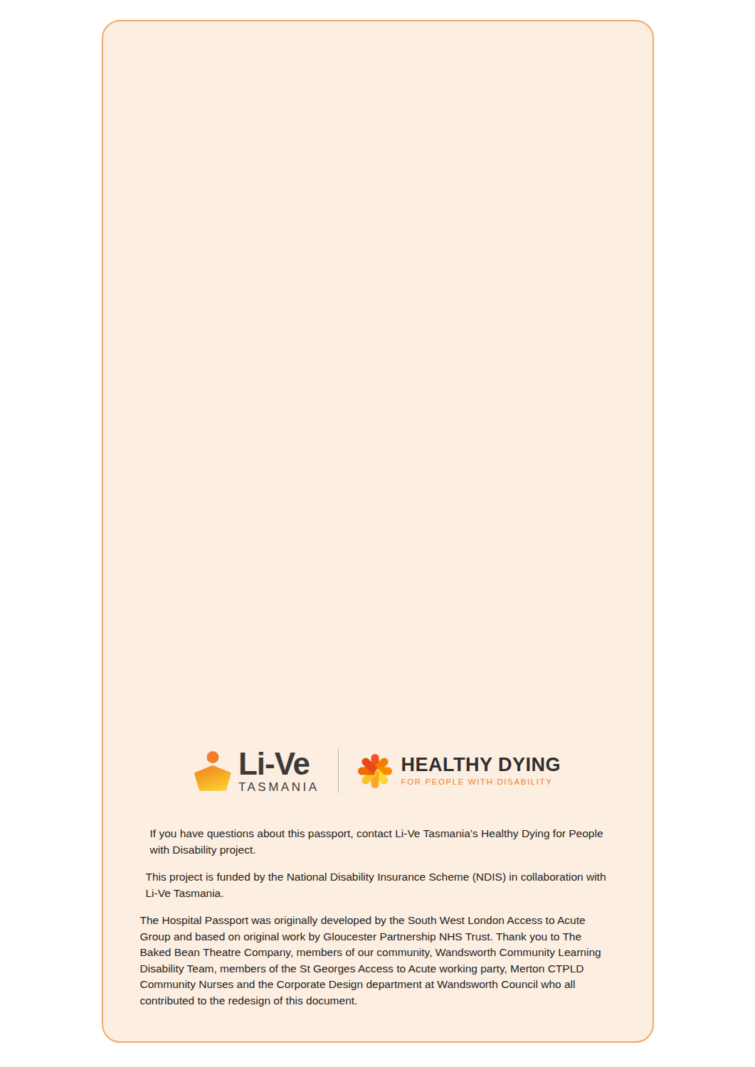Li-Ve
TASMANIA
HEALTHY DYING
FOR PEOPLE WITH DISABILITY
If you have questions about this passport, contact Li-Ve Tasmania’s Healthy Dying for People with Disability project.
This project is funded by the National Disability Insurance Scheme (NDIS) in collaboration with Li-Ve Tasmania.
The Hospital Passport was originally developed by the South West London Access to Acute Group and based on original work by Gloucester Partnership NHS Trust. Thank you to The Baked Bean Theatre Company, members of our community, Wandsworth Community Learning Disability Team, members of the St Georges Access to Acute working party, Merton CTPLD Community Nurses and the Corporate Design department at Wandsworth Council who all contributed to the redesign of this document.